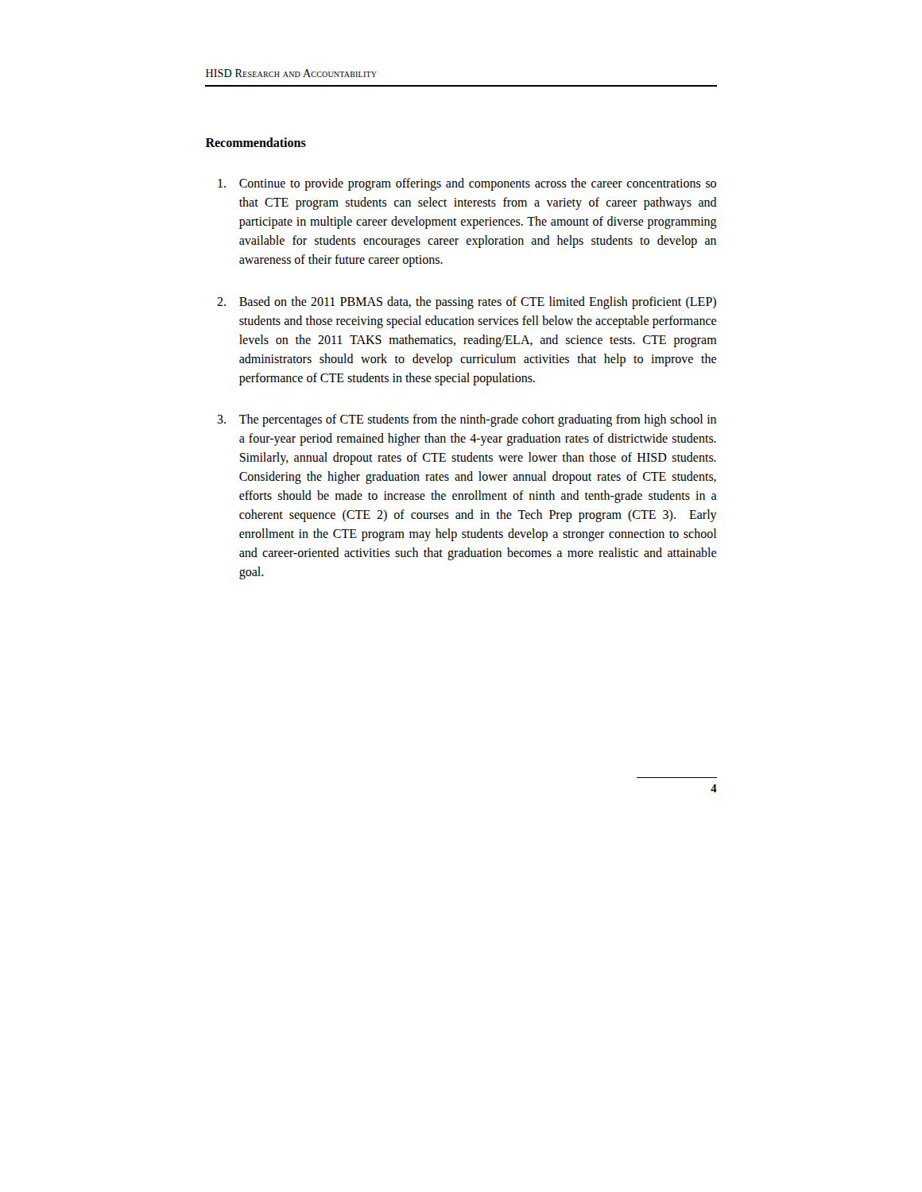HISD Research and Accountability
Recommendations
Continue to provide program offerings and components across the career concentrations so that CTE program students can select interests from a variety of career pathways and participate in multiple career development experiences. The amount of diverse programming available for students encourages career exploration and helps students to develop an awareness of their future career options.
Based on the 2011 PBMAS data, the passing rates of CTE limited English proficient (LEP) students and those receiving special education services fell below the acceptable performance levels on the 2011 TAKS mathematics, reading/ELA, and science tests. CTE program administrators should work to develop curriculum activities that help to improve the performance of CTE students in these special populations.
The percentages of CTE students from the ninth-grade cohort graduating from high school in a four-year period remained higher than the 4-year graduation rates of districtwide students. Similarly, annual dropout rates of CTE students were lower than those of HISD students. Considering the higher graduation rates and lower annual dropout rates of CTE students, efforts should be made to increase the enrollment of ninth and tenth-grade students in a coherent sequence (CTE 2) of courses and in the Tech Prep program (CTE 3). Early enrollment in the CTE program may help students develop a stronger connection to school and career-oriented activities such that graduation becomes a more realistic and attainable goal.
4